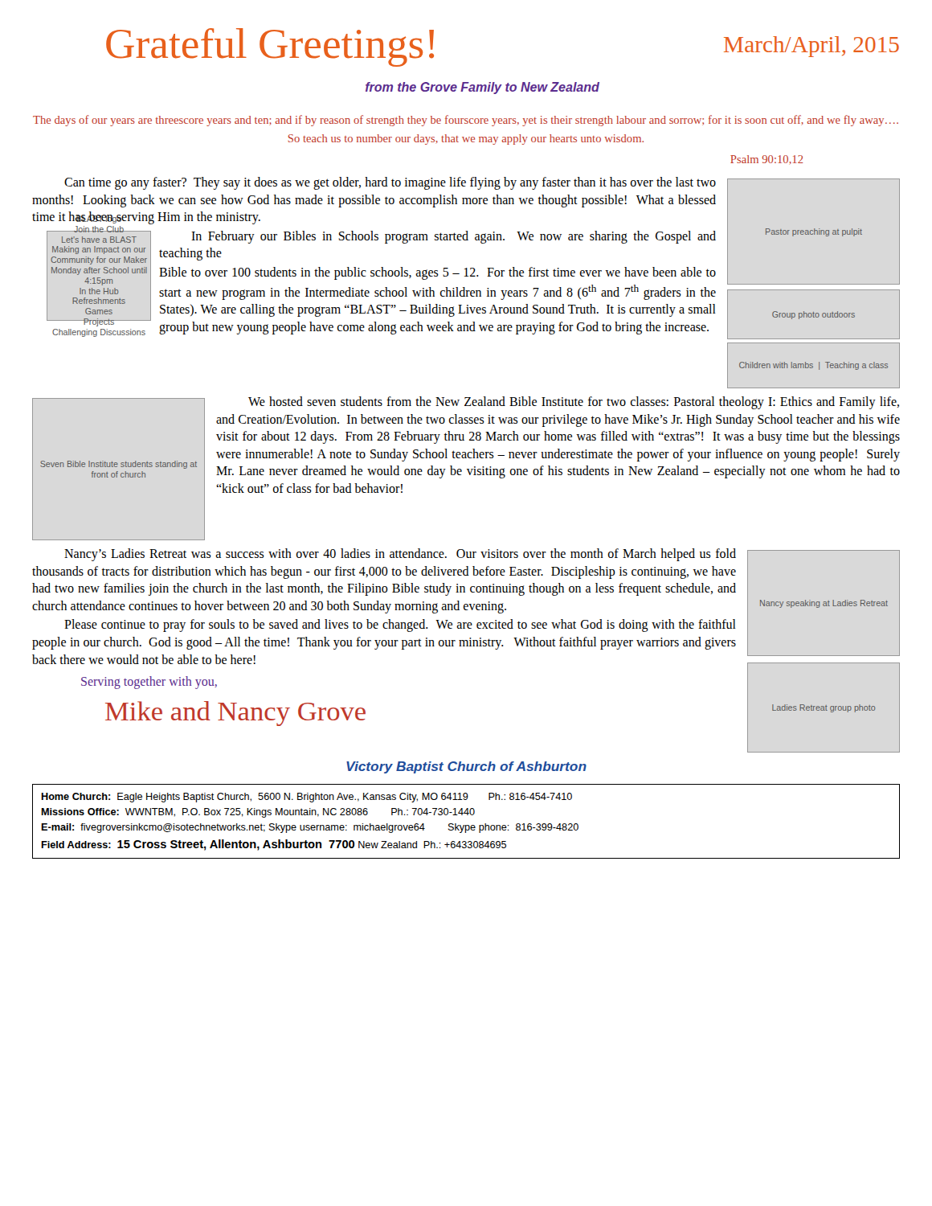March/April, 2015
Grateful Greetings!
from the Grove Family to New Zealand
The days of our years are threescore years and ten; and if by reason of strength they be fourscore years, yet is their strength labour and sorrow; for it is soon cut off, and we fly away…. So teach us to number our days, that we may apply our hearts unto wisdom. Psalm 90:10,12
Pastor preaching at pulpit
Group photo outdoors
Children with lambs | Teaching a class
Can time go any faster? They say it does as we get older, hard to imagine life flying by any faster than it has over the last two months! Looking back we can see how God has made it possible to accomplish more than we thought possible! What a blessed time it has been serving Him in the ministry.
BLAST logo
Join the Club
Let's have a BLAST
Making an Impact on our Community for our Maker
Monday after School until 4:15pm
In the Hub
Refreshments
Games
Projects
Challenging Discussions
In February our Bibles in Schools program started again. We now are sharing the Gospel and teaching the
Bible to over 100 students in the public schools, ages 5 – 12. For the first time ever we have been able to start a new program in the Intermediate school with children in years 7 and 8 (6th and 7th graders in the States). We are calling the program “BLAST” – Building Lives Around Sound Truth. It is currently a small group but new young people have come along each week and we are praying for God to bring the increase.
Seven Bible Institute students standing at front of church
We hosted seven students from the New Zealand Bible Institute for two classes: Pastoral theology I: Ethics and Family life, and Creation/Evolution. In between the two classes it was our privilege to have Mike’s Jr. High Sunday School teacher and his wife visit for about 12 days. From 28 February thru 28 March our home was filled with “extras”! It was a busy time but the blessings were innumerable! A note to Sunday School teachers – never underestimate the power of your influence on young people! Surely Mr. Lane never dreamed he would one day be visiting one of his students in New Zealand – especially not one whom he had to “kick out” of class for bad behavior!
Nancy speaking at Ladies Retreat
Ladies Retreat group photo
Nancy’s Ladies Retreat was a success with over 40 ladies in attendance. Our visitors over the month of March helped us fold thousands of tracts for distribution which has begun - our first 4,000 to be delivered before Easter. Discipleship is continuing, we have had two new families join the church in the last month, the Filipino Bible study in continuing though on a less frequent schedule, and church attendance continues to hover between 20 and 30 both Sunday morning and evening.
Please continue to pray for souls to be saved and lives to be changed. We are excited to see what God is doing with the faithful people in our church. God is good – All the time! Thank you for your part in our ministry. Without faithful prayer warriors and givers back there we would not be able to be here!
Serving together with you,
Mike and Nancy Grove
Victory Baptist Church of Ashburton
Home Church: Eagle Heights Baptist Church, 5600 N. Brighton Ave., Kansas City, MO 64119 Ph.: 816-454-7410
Missions Office: WWNTBM, P.O. Box 725, Kings Mountain, NC 28086 Ph.: 704-730-1440
E-mail: fivegroversinkcmo@isotechnetworks.net; Skype username: michaelgrove64 Skype phone: 816-399-4820
Field Address: 15 Cross Street, Allenton, Ashburton 7700 New Zealand Ph.: +6433084695